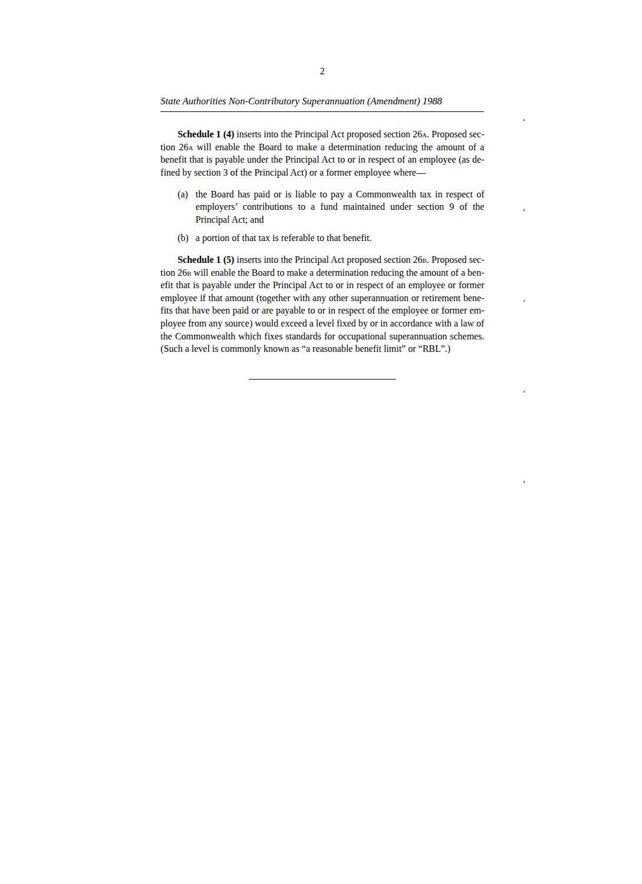2
State Authorities Non-Contributory Superannuation (Amendment) 1988
Schedule 1 (4) inserts into the Principal Act proposed section 26a. Proposed section 26a will enable the Board to make a determination reducing the amount of a benefit that is payable under the Principal Act to or in respect of an employee (as defined by section 3 of the Principal Act) or a former employee where—
(a) the Board has paid or is liable to pay a Commonwealth tax in respect of employers’ contributions to a fund maintained under section 9 of the Principal Act; and
(b) a portion of that tax is referable to that benefit.
Schedule 1 (5) inserts into the Principal Act proposed section 26b. Proposed section 26b will enable the Board to make a determination reducing the amount of a benefit that is payable under the Principal Act to or in respect of an employee or former employee if that amount (together with any other superannuation or retirement benefits that have been paid or are payable to or in respect of the employee or former employee from any source) would exceed a level fixed by or in accordance with a law of the Commonwealth which fixes standards for occupational superannuation schemes. (Such a level is commonly known as “a reasonable benefit limit” or “RBL”.)
‘ ‘ ‘ ‘ ‘